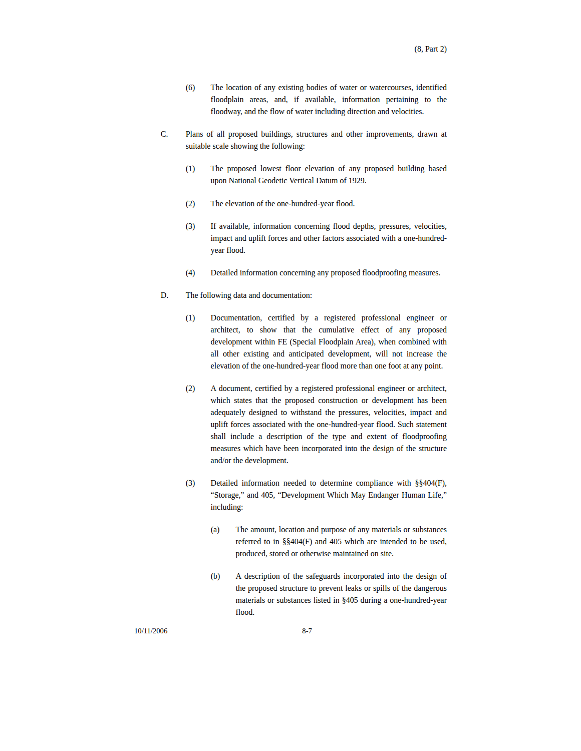(8, Part 2)
(6)
The location of any existing bodies of water or watercourses, identified floodplain areas, and, if available, information pertaining to the floodway, and the flow of water including direction and velocities.
C.
Plans of all proposed buildings, structures and other improvements, drawn at suitable scale showing the following:
(1)
The proposed lowest floor elevation of any proposed building based upon National Geodetic Vertical Datum of 1929.
(2)
The elevation of the one-hundred-year flood.
(3)
If available, information concerning flood depths, pressures, velocities, impact and uplift forces and other factors associated with a one-hundred-year flood.
(4)
Detailed information concerning any proposed floodproofing measures.
D.
The following data and documentation:
(1)
Documentation, certified by a registered professional engineer or architect, to show that the cumulative effect of any proposed development within FE (Special Floodplain Area), when combined with all other existing and anticipated development, will not increase the elevation of the one-hundred-year flood more than one foot at any point.
(2)
A document, certified by a registered professional engineer or architect, which states that the proposed construction or development has been adequately designed to withstand the pressures, velocities, impact and uplift forces associated with the one-hundred-year flood. Such statement shall include a description of the type and extent of floodproofing measures which have been incorporated into the design of the structure and/or the development.
(3)
Detailed information needed to determine compliance with §§404(F), “Storage,” and 405, “Development Which May Endanger Human Life,” including:
(a)
The amount, location and purpose of any materials or substances referred to in §§404(F) and 405 which are intended to be used, produced, stored or otherwise maintained on site.
(b)
A description of the safeguards incorporated into the design of the proposed structure to prevent leaks or spills of the dangerous materials or substances listed in §405 during a one-hundred-year flood.
10/11/2006
8-7